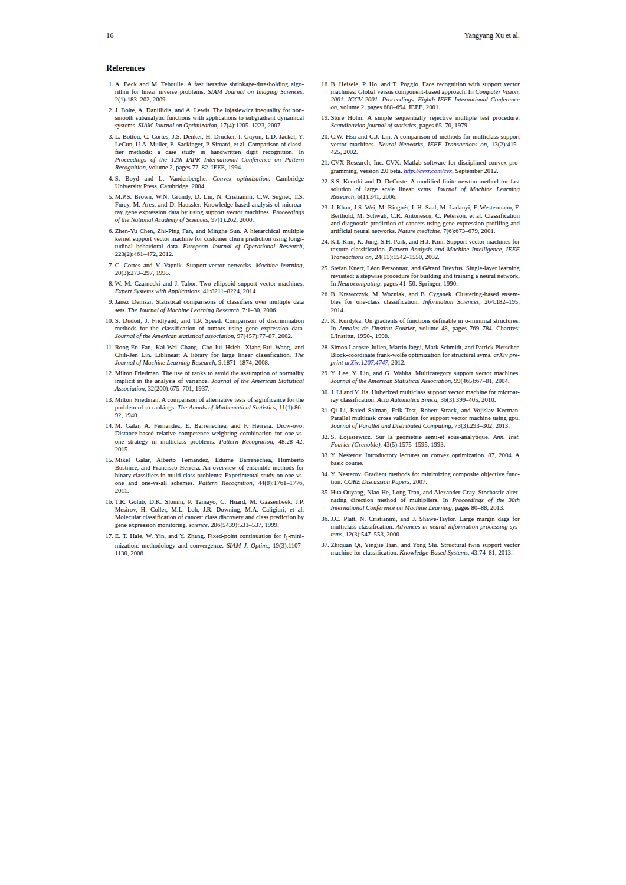16 Yangyang Xu et al.
References
A. Beck and M. Teboulle. A fast iterative shrinkage-thresholding algorithm for linear inverse problems. SIAM Journal on Imaging Sciences, 2(1):183–202, 2009.
J. Bolte, A. Daniilidis, and A. Lewis. The lojasiewicz inequality for nonsmooth subanalytic functions with applications to subgradient dynamical systems. SIAM Journal on Optimization, 17(4):1205–1223, 2007.
L. Bottou, C. Cortes, J.S. Denker, H. Drucker, I. Guyon, L.D. Jackel, Y. LeCun, U.A. Muller, E. Sackinger, P. Simard, et al. Comparison of classifier methods: a case study in handwritten digit recognition. In Proceedings of the 12th IAPR International Conference on Pattern Recognition, volume 2, pages 77–82. IEEE, 1994.
S. Boyd and L. Vandenberghe. Convex optimization. Cambridge University Press, Cambridge, 2004.
M.P.S. Brown, W.N. Grundy, D. Lin, N. Cristianini, C.W. Sugnet, T.S. Furey, M. Ares, and D. Haussler. Knowledge-based analysis of microarray gene expression data by using support vector machines. Proceedings of the National Academy of Sciences, 97(1):262, 2000.
Zhen-Yu Chen, Zhi-Ping Fan, and Minghe Sun. A hierarchical multiple kernel support vector machine for customer churn prediction using longitudinal behavioral data. European Journal of Operational Research, 223(2):461–472, 2012.
C. Cortes and V. Vapnik. Support-vector networks. Machine learning, 20(3):273–297, 1995.
W. M. Czarnecki and J. Tabor. Two ellipsoid support vector machines. Expert Systems with Applications, 41:8211–8224, 2014.
Janez Demšar. Statistical comparisons of classifiers over multiple data sets. The Journal of Machine Learning Research, 7:1–30, 2006.
S. Dudoit, J. Fridlyand, and T.P. Speed. Comparison of discrimination methods for the classification of tumors using gene expression data. Journal of the American statistical association, 97(457):77–87, 2002.
Rong-En Fan, Kai-Wei Chang, Cho-Jui Hsieh, Xiang-Rui Wang, and Chih-Jen Lin. Liblinear: A library for large linear classification. The Journal of Machine Learning Research, 9:1871–1874, 2008.
Milton Friedman. The use of ranks to avoid the assumption of normality implicit in the analysis of variance. Journal of the American Statistical Association, 32(200):675–701, 1937.
Milton Friedman. A comparison of alternative tests of significance for the problem of m rankings. The Annals of Mathematical Statistics, 11(1):86–92, 1940.
M. Galar, A. Fernandez, E. Barrenechea, and F. Herrera. Drcw-ovo: Distance-based relative competence weighting combination for one-vs-one strategy in multiclass problems. Pattern Recognition, 48:28–42, 2015.
Mikel Galar, Alberto Fernández, Edurne Barrenechea, Humberto Bustince, and Francisco Herrera. An overview of ensemble methods for binary classifiers in multi-class problems: Experimental study on one-vs-one and one-vs-all schemes. Pattern Recognition, 44(8):1761–1776, 2011.
T.R. Golub, D.K. Slonim, P. Tamayo, C. Huard, M. Gaasenbeek, J.P. Mesirov, H. Coller, M.L. Loh, J.R. Downing, M.A. Caligiuri, et al. Molecular classification of cancer: class discovery and class prediction by gene expression monitoring. science, 286(5439):531–537, 1999.
E. T. Hale, W. Yin, and Y. Zhang. Fixed-point continuation for l1-minimization: methodology and convergence. SIAM J. Optim., 19(3):1107–1130, 2008.
B. Heisele, P. Ho, and T. Poggio. Face recognition with support vector machines: Global versus component-based approach. In Computer Vision, 2001. ICCV 2001. Proceedings. Eighth IEEE International Conference on, volume 2, pages 688–694. IEEE, 2001.
Sture Holm. A simple sequentially rejective multiple test procedure. Scandinavian journal of statistics, pages 65–70, 1979.
C.W. Hsu and C.J. Lin. A comparison of methods for multiclass support vector machines. Neural Networks, IEEE Transactions on, 13(2):415–425, 2002.
CVX Research, Inc. CVX: Matlab software for disciplined convex programming, version 2.0 beta. http://cvxr.com/cvx, September 2012.
S.S. Keerthi and D. DeCoste. A modified finite newton method for fast solution of large scale linear svms. Journal of Machine Learning Research, 6(1):341, 2006.
J. Khan, J.S. Wei, M. Ringnér, L.H. Saal, M. Ladanyi, F. Westermann, F. Berthold, M. Schwab, C.R. Antonescu, C. Peterson, et al. Classification and diagnostic prediction of cancers using gene expression profiling and artificial neural networks. Nature medicine, 7(6):673–679, 2001.
K.I. Kim, K. Jung, S.H. Park, and H.J. Kim. Support vector machines for texture classification. Pattern Analysis and Machine Intelligence, IEEE Transactions on, 24(11):1542–1550, 2002.
Stefan Knerr, Léon Personnaz, and Gérard Dreyfus. Single-layer learning revisited: a stepwise procedure for building and training a neural network. In Neurocomputing, pages 41–50. Springer, 1990.
B. Krawcczyk, M. Wozniak, and B. Cyganek. Clustering-based ensembles for one-class classification. Information Sciences, 264:182–195, 2014.
K. Kurdyka. On gradients of functions definable in o-minimal structures. In Annales de l'institut Fourier, volume 48, pages 769–784. Chartres: L'Institut, 1950-, 1998.
Simon Lacoste-Julien, Martin Jaggi, Mark Schmidt, and Patrick Pletscher. Block-coordinate frank-wolfe optimization for structural svms. arXiv preprint arXiv:1207.4747, 2012.
Y. Lee, Y. Lin, and G. Wahba. Multicategory support vector machines. Journal of the American Statistical Association, 99(465):67–81, 2004.
J. Li and Y. Jia. Huberized multiclass support vector machine for microarray classification. Acta Automatica Sinica, 36(3):399–405, 2010.
Qi Li, Raied Salman, Erik Test, Robert Strack, and Vojislav Kecman. Parallel multitask cross validation for support vector machine using gpu. Journal of Parallel and Distributed Computing, 73(3):293–302, 2013.
S. Łojasiewicz. Sur la géométrie semi-et sous-analytique. Ann. Inst. Fourier (Grenoble), 43(5):1575–1595, 1993.
Y. Nesterov. Introductory lectures on convex optimization. 87, 2004. A basic course.
Y. Nesterov. Gradient methods for minimizing composite objective function. CORE Discussion Papers, 2007.
Hua Ouyang, Niao He, Long Tran, and Alexander Gray. Stochastic alternating direction method of multipliers. In Proceedings of the 30th International Conference on Machine Learning, pages 80–88, 2013.
J.C. Platt, N. Cristianini, and J. Shawe-Taylor. Large margin dags for multiclass classification. Advances in neural information processing systems, 12(3):547–553, 2000.
Zhiquan Qi, Yingjie Tian, and Yong Shi. Structural twin support vector machine for classification. Knowledge-Based Systems, 43:74–81, 2013.